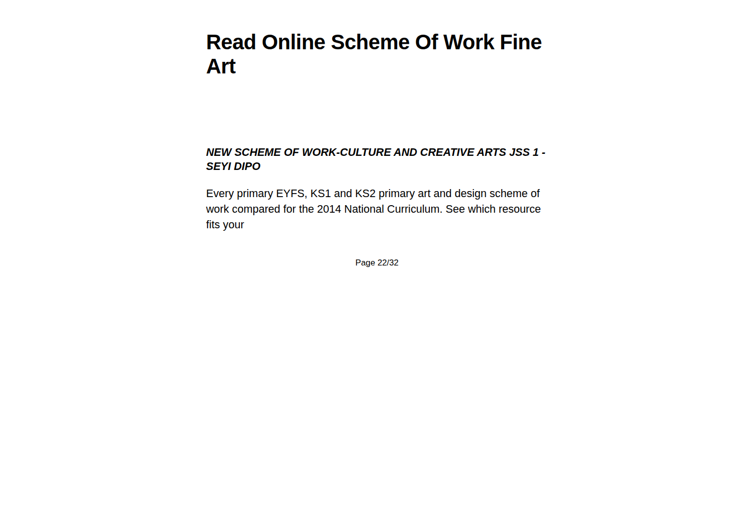Read Online Scheme Of Work Fine Art
NEW SCHEME OF WORK-CULTURE AND CREATIVE ARTS JSS 1 - SEYI DIPO
Every primary EYFS, KS1 and KS2 primary art and design scheme of work compared for the 2014 National Curriculum. See which resource fits your
Page 22/32